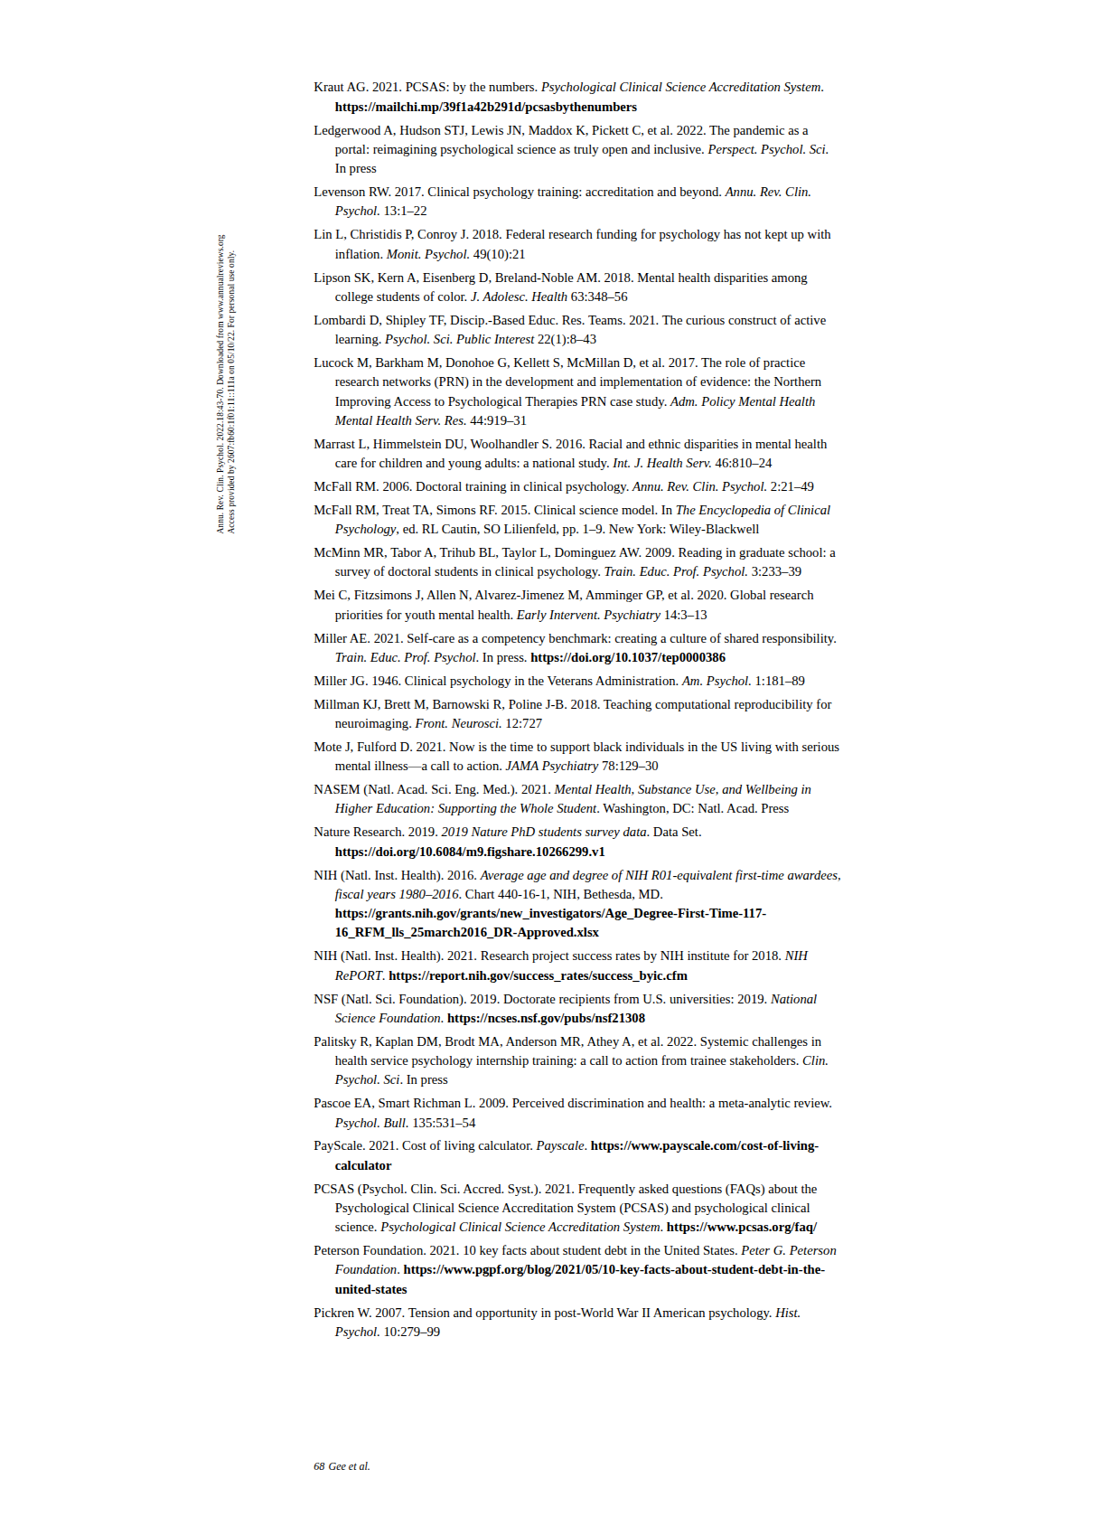Annu. Rev. Clin. Psychol. 2022.18:43-70. Downloaded from www.annualreviews.org
Access provided by 2607:fb60:1f01:11::111a on 05/10/22. For personal use only.
Kraut AG. 2021. PCSAS: by the numbers. Psychological Clinical Science Accreditation System. https://mailchi.mp/39f1a42b291d/pcsasbythenumbers
Ledgerwood A, Hudson STJ, Lewis JN, Maddox K, Pickett C, et al. 2022. The pandemic as a portal: reimagining psychological science as truly open and inclusive. Perspect. Psychol. Sci. In press
Levenson RW. 2017. Clinical psychology training: accreditation and beyond. Annu. Rev. Clin. Psychol. 13:1–22
Lin L, Christidis P, Conroy J. 2018. Federal research funding for psychology has not kept up with inflation. Monit. Psychol. 49(10):21
Lipson SK, Kern A, Eisenberg D, Breland-Noble AM. 2018. Mental health disparities among college students of color. J. Adolesc. Health 63:348–56
Lombardi D, Shipley TF, Discip.-Based Educ. Res. Teams. 2021. The curious construct of active learning. Psychol. Sci. Public Interest 22(1):8–43
Lucock M, Barkham M, Donohoe G, Kellett S, McMillan D, et al. 2017. The role of practice research networks (PRN) in the development and implementation of evidence: the Northern Improving Access to Psychological Therapies PRN case study. Adm. Policy Mental Health Mental Health Serv. Res. 44:919–31
Marrast L, Himmelstein DU, Woolhandler S. 2016. Racial and ethnic disparities in mental health care for children and young adults: a national study. Int. J. Health Serv. 46:810–24
McFall RM. 2006. Doctoral training in clinical psychology. Annu. Rev. Clin. Psychol. 2:21–49
McFall RM, Treat TA, Simons RF. 2015. Clinical science model. In The Encyclopedia of Clinical Psychology, ed. RL Cautin, SO Lilienfeld, pp. 1–9. New York: Wiley-Blackwell
McMinn MR, Tabor A, Trihub BL, Taylor L, Dominguez AW. 2009. Reading in graduate school: a survey of doctoral students in clinical psychology. Train. Educ. Prof. Psychol. 3:233–39
Mei C, Fitzsimons J, Allen N, Alvarez-Jimenez M, Amminger GP, et al. 2020. Global research priorities for youth mental health. Early Intervent. Psychiatry 14:3–13
Miller AE. 2021. Self-care as a competency benchmark: creating a culture of shared responsibility. Train. Educ. Prof. Psychol. In press. https://doi.org/10.1037/tep0000386
Miller JG. 1946. Clinical psychology in the Veterans Administration. Am. Psychol. 1:181–89
Millman KJ, Brett M, Barnowski R, Poline J-B. 2018. Teaching computational reproducibility for neuroimaging. Front. Neurosci. 12:727
Mote J, Fulford D. 2021. Now is the time to support black individuals in the US living with serious mental illness—a call to action. JAMA Psychiatry 78:129–30
NASEM (Natl. Acad. Sci. Eng. Med.). 2021. Mental Health, Substance Use, and Wellbeing in Higher Education: Supporting the Whole Student. Washington, DC: Natl. Acad. Press
Nature Research. 2019. 2019 Nature PhD students survey data. Data Set. https://doi.org/10.6084/m9.figshare.10266299.v1
NIH (Natl. Inst. Health). 2016. Average age and degree of NIH R01-equivalent first-time awardees, fiscal years 1980–2016. Chart 440-16-1, NIH, Bethesda, MD. https://grants.nih.gov/grants/new_investigators/Age_Degree-First-Time-117-16_RFM_lls_25march2016_DR-Approved.xlsx
NIH (Natl. Inst. Health). 2021. Research project success rates by NIH institute for 2018. NIH RePORT. https://report.nih.gov/success_rates/success_byic.cfm
NSF (Natl. Sci. Foundation). 2019. Doctorate recipients from U.S. universities: 2019. National Science Foundation. https://ncses.nsf.gov/pubs/nsf21308
Palitsky R, Kaplan DM, Brodt MA, Anderson MR, Athey A, et al. 2022. Systemic challenges in health service psychology internship training: a call to action from trainee stakeholders. Clin. Psychol. Sci. In press
Pascoe EA, Smart Richman L. 2009. Perceived discrimination and health: a meta-analytic review. Psychol. Bull. 135:531–54
PayScale. 2021. Cost of living calculator. Payscale. https://www.payscale.com/cost-of-living-calculator
PCSAS (Psychol. Clin. Sci. Accred. Syst.). 2021. Frequently asked questions (FAQs) about the Psychological Clinical Science Accreditation System (PCSAS) and psychological clinical science. Psychological Clinical Science Accreditation System. https://www.pcsas.org/faq/
Peterson Foundation. 2021. 10 key facts about student debt in the United States. Peter G. Peterson Foundation. https://www.pgpf.org/blog/2021/05/10-key-facts-about-student-debt-in-the-united-states
Pickren W. 2007. Tension and opportunity in post-World War II American psychology. Hist. Psychol. 10:279–99
68 Gee et al.